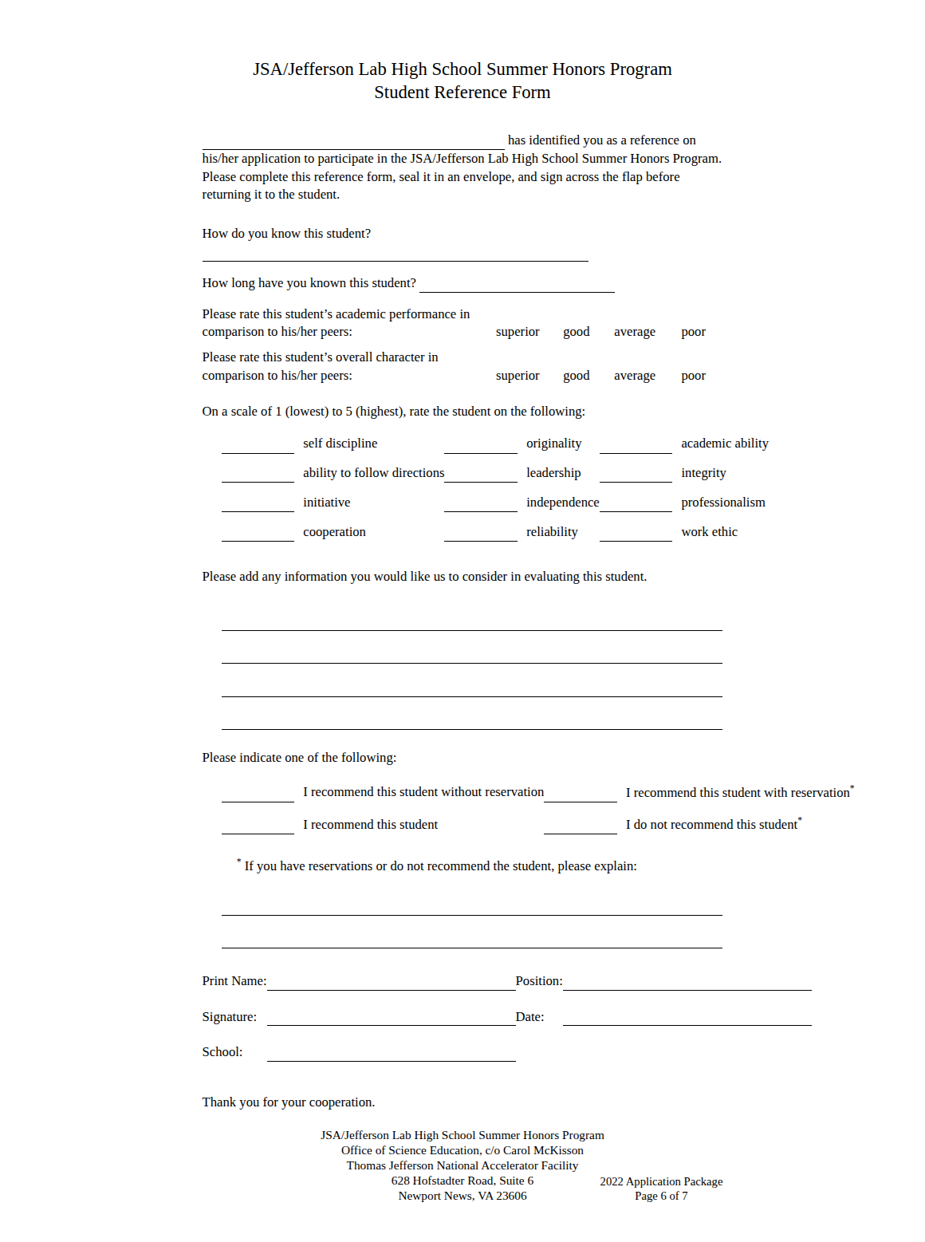JSA/Jefferson Lab High School Summer Honors Program
Student Reference Form
has identified you as a reference on his/her application to participate in the JSA/Jefferson Lab High School Summer Honors Program. Please complete this reference form, seal it in an envelope, and sign across the flap before returning it to the student.
How do you know this student?
How long have you known this student?
| Please rate this student’s academic performance in comparison to his/her peers: | superior | good | average | poor |
| Please rate this student’s overall character in comparison to his/her peers: | superior | good | average | poor |
On a scale of 1 (lowest) to 5 (highest), rate the student on the following:
| self discipline | originality | academic ability |
| ability to follow directions | leadership | integrity |
| initiative | independence | professionalism |
| cooperation | reliability | work ethic |
Please add any information you would like us to consider in evaluating this student.
Please indicate one of the following:
| I recommend this student without reservation | I recommend this student with reservation * |
| I recommend this student | I do not recommend this student * |
* If you have reservations or do not recommend the student, please explain:
| Print Name: | | Position: | |
| Signature: | | Date: | |
| School: | | | |
Thank you for your cooperation.
JSA/Jefferson Lab High School Summer Honors Program
Office of Science Education, c/o Carol McKisson
Thomas Jefferson National Accelerator Facility
628 Hofstadter Road, Suite 6
Newport News, VA 23606
2022 Application Package
Page 6 of 7